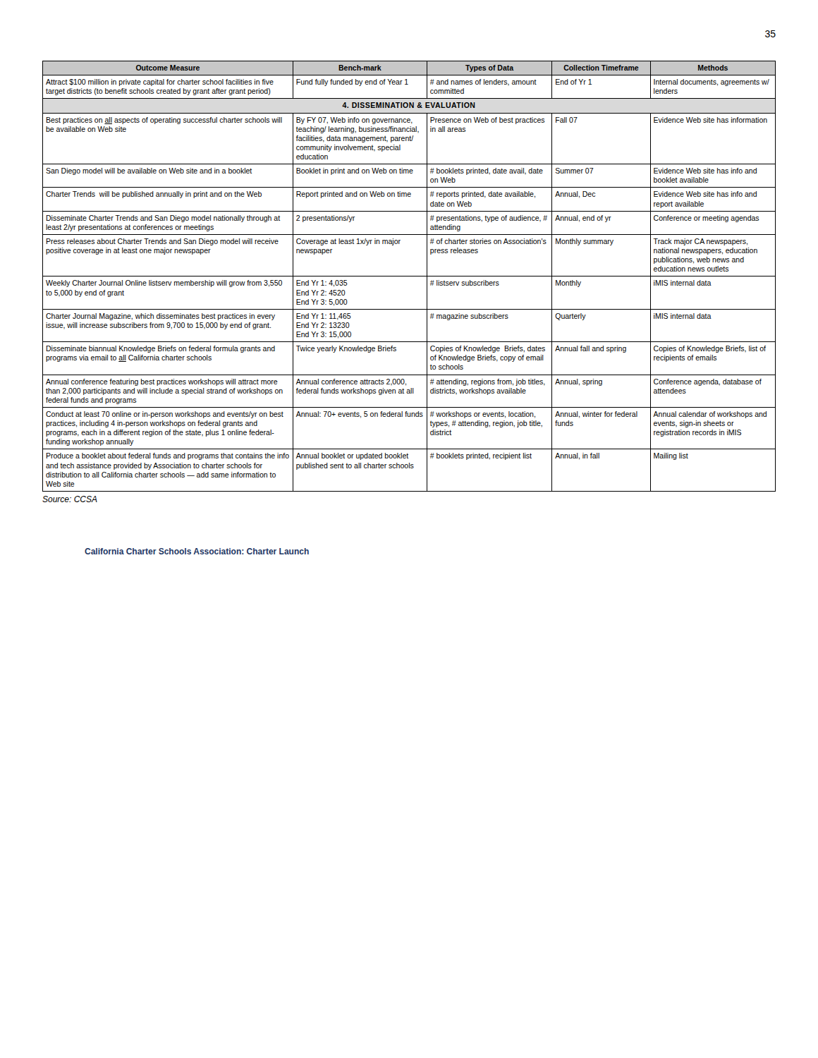35
| Outcome Measure | Bench-mark | Types of Data | Collection Timeframe | Methods |
| --- | --- | --- | --- | --- |
| Attract $100 million in private capital for charter school facilities in five target districts (to benefit schools created by grant after grant period) | Fund fully funded by end of Year 1 | # and names of lenders, amount committed | End of Yr 1 | Internal documents, agreements w/ lenders |
| 4. DISSEMINATION & EVALUATION |
| Best practices on all aspects of operating successful charter schools will be available on Web site | By FY 07, Web info on governance, teaching/ learning, business/financial, facilities, data management, parent/ community involvement, special education | Presence on Web of best practices in all areas | Fall 07 | Evidence Web site has information |
| San Diego model will be available on Web site and in a booklet | Booklet in print and on Web on time | # booklets printed, date avail, date on Web | Summer 07 | Evidence Web site has info and booklet available |
| Charter Trends will be published annually in print and on the Web | Report printed and on Web on time | # reports printed, date available, date on Web | Annual, Dec | Evidence Web site has info and report available |
| Disseminate Charter Trends and San Diego model nationally through at least 2/yr presentations at conferences or meetings | 2 presentations/yr | # presentations, type of audience, # attending | Annual, end of yr | Conference or meeting agendas |
| Press releases about Charter Trends and San Diego model will receive positive coverage in at least one major newspaper | Coverage at least 1x/yr in major newspaper | # of charter stories on Association's press releases | Monthly summary | Track major CA newspapers, national newspapers, education publications, web news and education news outlets |
| Weekly Charter Journal Online listserv membership will grow from 3,550 to 5,000 by end of grant | End Yr 1: 4,035 End Yr 2: 4520 End Yr 3: 5,000 | # listserv subscribers | Monthly | iMIS internal data |
| Charter Journal Magazine, which disseminates best practices in every issue, will increase subscribers from 9,700 to 15,000 by end of grant. | End Yr 1: 11,465 End Yr 2: 13230 End Yr 3: 15,000 | # magazine subscribers | Quarterly | iMIS internal data |
| Disseminate biannual Knowledge Briefs on federal formula grants and programs via email to all California charter schools | Twice yearly Knowledge Briefs | Copies of Knowledge Briefs, dates of Knowledge Briefs, copy of email to schools | Annual fall and spring | Copies of Knowledge Briefs, list of recipients of emails |
| Annual conference featuring best practices workshops will attract more than 2,000 participants and will include a special strand of workshops on federal funds and programs | Annual conference attracts 2,000, federal funds workshops given at all | # attending, regions from, job titles, districts, workshops available | Annual, spring | Conference agenda, database of attendees |
| Conduct at least 70 online or in-person workshops and events/yr on best practices, including 4 in-person workshops on federal grants and programs, each in a different region of the state, plus 1 online federal-funding workshop annually | Annual: 70+ events, 5 on federal funds | # workshops or events, location, types, # attending, region, job title, district | Annual, winter for federal funds | Annual calendar of workshops and events, sign-in sheets or registration records in iMIS |
| Produce a booklet about federal funds and programs that contains the info and tech assistance provided by Association to charter schools for distribution to all California charter schools — add same information to Web site | Annual booklet or updated booklet published sent to all charter schools | # booklets printed, recipient list | Annual, in fall | Mailing list |
Source: CCSA
California Charter Schools Association: Charter Launch